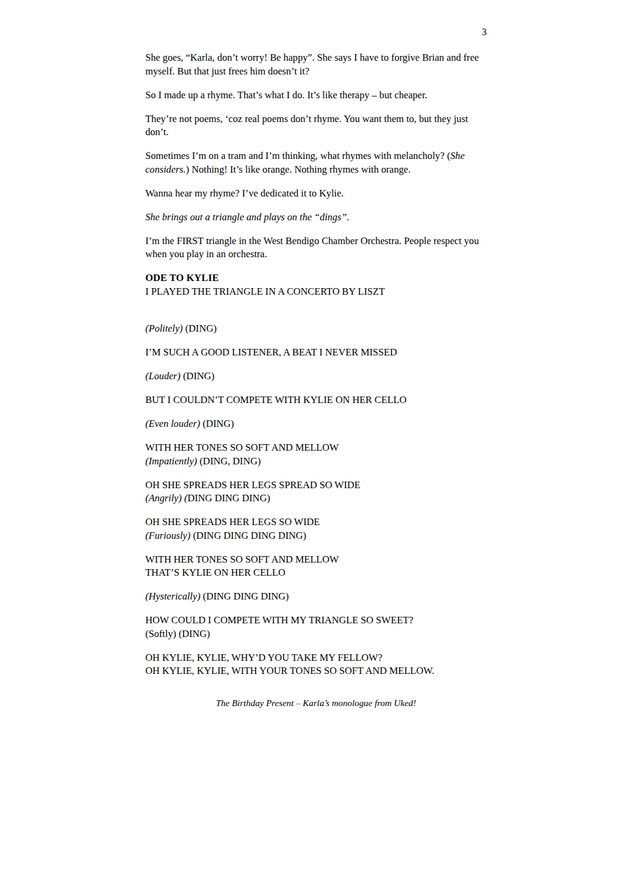3
She goes, “Karla, don’t worry! Be happy”. She says I have to forgive Brian and free myself. But that just frees him doesn’t it?
So I made up a rhyme. That’s what I do. It’s like therapy – but cheaper.
They’re not poems, ‘coz real poems don’t rhyme. You want them to, but they just don’t.
Sometimes I’m on a tram and I’m thinking, what rhymes with melancholy? (She considers.) Nothing! It’s like orange. Nothing rhymes with orange.
Wanna hear my rhyme? I’ve dedicated it to Kylie.
She brings out a triangle and plays on the “dings”.
I’m the FIRST triangle in the West Bendigo Chamber Orchestra. People respect you when you play in an orchestra.
ODE TO KYLIE
I PLAYED THE TRIANGLE IN A CONCERTO BY LISZT
(Politely) (DING)
I’M SUCH A GOOD LISTENER, A BEAT I NEVER MISSED
(Louder) (DING)
BUT I COULDN’T COMPETE WITH KYLIE ON HER CELLO
(Even louder) (DING)
WITH HER TONES SO SOFT AND MELLOW
(Impatiently) (DING, DING)
OH SHE SPREADS HER LEGS SPREAD SO WIDE
(Angrily) (DING DING DING)
OH SHE SPREADS HER LEGS SO WIDE
(Furiously) (DING DING DING DING)
WITH HER TONES SO SOFT AND MELLOW
THAT’S KYLIE ON HER CELLO
(Hysterically) (DING DING DING)
HOW COULD I COMPETE WITH MY TRIANGLE SO SWEET?
(Softly) (DING)
OH KYLIE, KYLIE, WHY’D YOU TAKE MY FELLOW?
OH KYLIE, KYLIE, WITH YOUR TONES SO SOFT AND MELLOW.
The Birthday Present – Karla’s monologue from Uked!